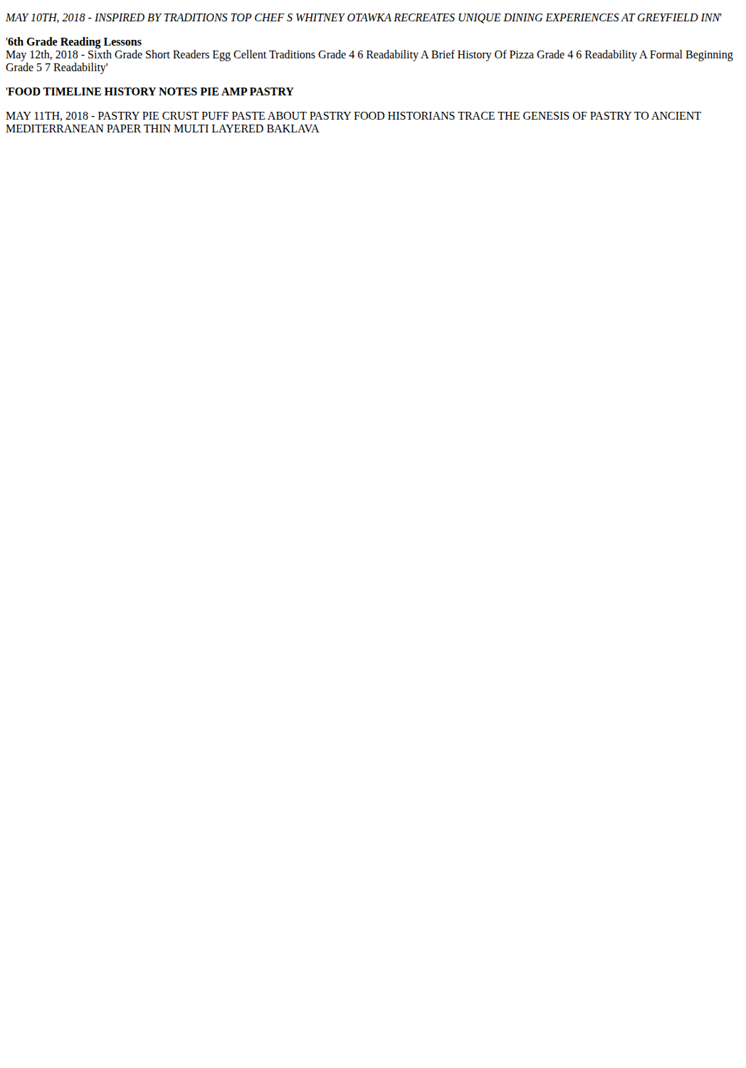MAY 10TH, 2018 - INSPIRED BY TRADITIONS TOP CHEF S WHITNEY OTAWKA RECREATES UNIQUE DINING EXPERIENCES AT GREYFIELD INN'
'6th Grade Reading Lessons
May 12th, 2018 - Sixth Grade Short Readers Egg Cellent Traditions Grade 4 6 Readability A Brief History Of Pizza Grade 4 6 Readability A Formal Beginning Grade 5 7 Readability'
'FOOD TIMELINE HISTORY NOTES PIE AMP PASTRY
MAY 11TH, 2018 - PASTRY PIE CRUST PUFF PASTE ABOUT PASTRY FOOD HISTORIANS TRACE THE GENESIS OF PASTRY TO ANCIENT MEDITERRANEAN PAPER THIN MULTI LAYERED BAKLAVA